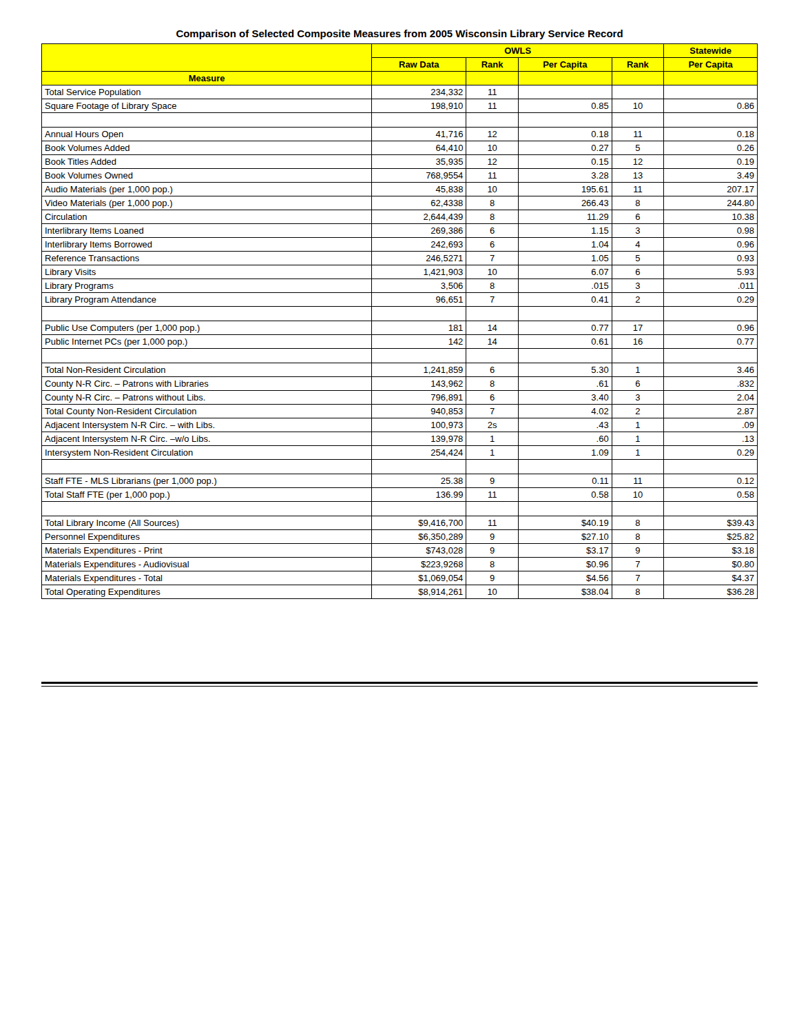Comparison of Selected Composite Measures from 2005 Wisconsin Library Service Record
| | OWLS | Statewide |
| --- | --- | --- |
| Raw Data | Rank | Per Capita | Rank | Per Capita |
| Measure | | | | | |
| Total Service Population | 234,332 | 11 | | | |
| Square Footage of Library Space | 198,910 | 11 | 0.85 | 10 | 0.86 |
| Annual Hours Open | 41,716 | 12 | 0.18 | 11 | 0.18 |
| Book Volumes Added | 64,410 | 10 | 0.27 | 5 | 0.26 |
| Book Titles Added | 35,935 | 12 | 0.15 | 12 | 0.19 |
| Book Volumes Owned | 768,9554 | 11 | 3.28 | 13 | 3.49 |
| Audio Materials (per 1,000 pop.) | 45,838 | 10 | 195.61 | 11 | 207.17 |
| Video Materials (per 1,000 pop.) | 62,4338 | 8 | 266.43 | 8 | 244.80 |
| Circulation | 2,644,439 | 8 | 11.29 | 6 | 10.38 |
| Interlibrary Items Loaned | 269,386 | 6 | 1.15 | 3 | 0.98 |
| Interlibrary Items Borrowed | 242,693 | 6 | 1.04 | 4 | 0.96 |
| Reference Transactions | 246,5271 | 7 | 1.05 | 5 | 0.93 |
| Library Visits | 1,421,903 | 10 | 6.07 | 6 | 5.93 |
| Library Programs | 3,506 | 8 | .015 | 3 | .011 |
| Library Program Attendance | 96,651 | 7 | 0.41 | 2 | 0.29 |
| Public Use Computers (per 1,000 pop.) | 181 | 14 | 0.77 | 17 | 0.96 |
| Public Internet PCs (per 1,000 pop.) | 142 | 14 | 0.61 | 16 | 0.77 |
| Total Non-Resident Circulation | 1,241,859 | 6 | 5.30 | 1 | 3.46 |
| County N-R Circ. – Patrons with Libraries | 143,962 | 8 | .61 | 6 | .832 |
| County N-R Circ. – Patrons without Libs. | 796,891 | 6 | 3.40 | 3 | 2.04 |
| Total County Non-Resident Circulation | 940,853 | 7 | 4.02 | 2 | 2.87 |
| Adjacent Intersystem N-R Circ. – with Libs. | 100,973 | 2s | .43 | 1 | .09 |
| Adjacent Intersystem N-R Circ. –w/o Libs. | 139,978 | 1 | .60 | 1 | .13 |
| Intersystem Non-Resident Circulation | 254,424 | 1 | 1.09 | 1 | 0.29 |
| Staff FTE - MLS Librarians (per 1,000 pop.) | 25.38 | 9 | 0.11 | 11 | 0.12 |
| Total Staff FTE (per 1,000 pop.) | 136.99 | 11 | 0.58 | 10 | 0.58 |
| Total Library Income (All Sources) | $9,416,700 | 11 | $40.19 | 8 | $39.43 |
| Personnel Expenditures | $6,350,289 | 9 | $27.10 | 8 | $25.82 |
| Materials Expenditures - Print | $743,028 | 9 | $3.17 | 9 | $3.18 |
| Materials Expenditures - Audiovisual | $223,9268 | 8 | $0.96 | 7 | $0.80 |
| Materials Expenditures - Total | $1,069,054 | 9 | $4.56 | 7 | $4.37 |
| Total Operating Expenditures | $8,914,261 | 10 | $38.04 | 8 | $36.28 |